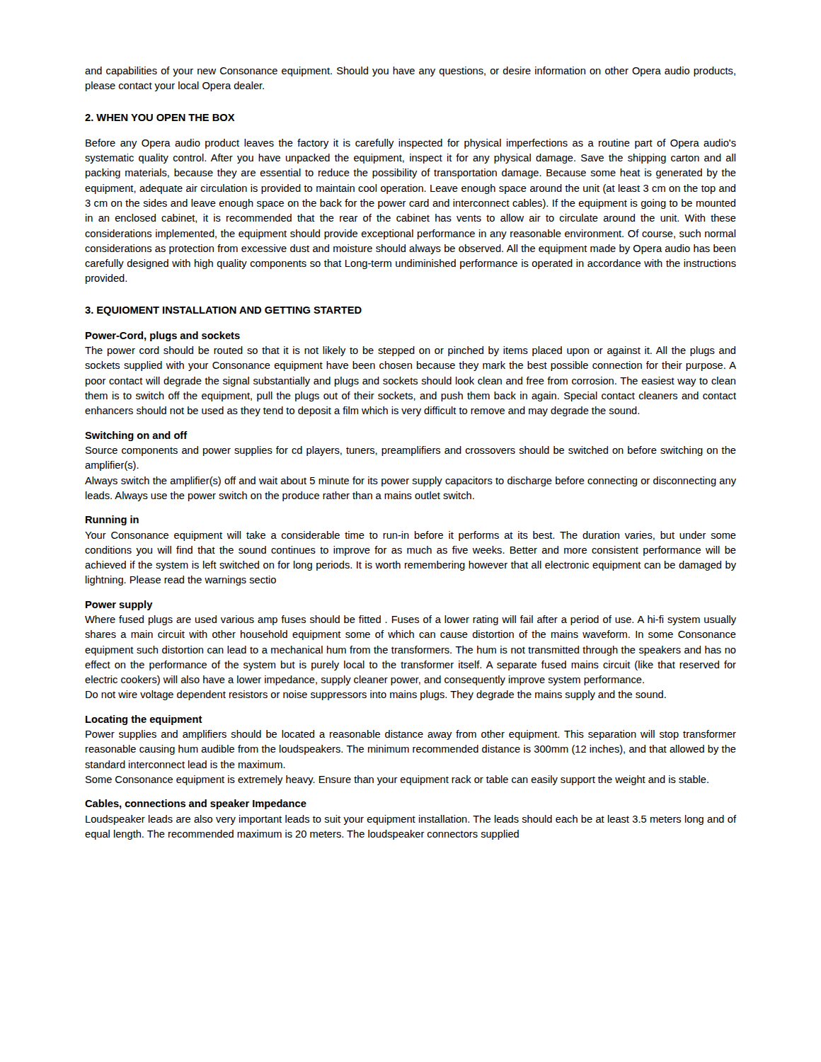and capabilities of your new Consonance equipment. Should you have any questions, or desire information on other Opera audio products, please contact your local Opera dealer.
2. WHEN YOU OPEN THE BOX
Before any Opera audio product leaves the factory it is carefully inspected for physical imperfections as a routine part of Opera audio's systematic quality control. After you have unpacked the equipment, inspect it for any physical damage. Save the shipping carton and all packing materials, because they are essential to reduce the possibility of transportation damage. Because some heat is generated by the equipment, adequate air circulation is provided to maintain cool operation. Leave enough space around the unit (at least 3 cm on the top and 3 cm on the sides and leave enough space on the back for the power card and interconnect cables). If the equipment is going to be mounted in an enclosed cabinet, it is recommended that the rear of the cabinet has vents to allow air to circulate around the unit. With these considerations implemented, the equipment should provide exceptional performance in any reasonable environment. Of course, such normal considerations as protection from excessive dust and moisture should always be observed. All the equipment made by Opera audio has been carefully designed with high quality components so that Long-term undiminished performance is operated in accordance with the instructions provided.
3. EQUIOMENT INSTALLATION AND GETTING STARTED
Power-Cord, plugs and sockets
The power cord should be routed so that it is not likely to be stepped on or pinched by items placed upon or against it. All the plugs and sockets supplied with your Consonance equipment have been chosen because they mark the best possible connection for their purpose. A poor contact will degrade the signal substantially and plugs and sockets should look clean and free from corrosion. The easiest way to clean them is to switch off the equipment, pull the plugs out of their sockets, and push them back in again. Special contact cleaners and contact enhancers should not be used as they tend to deposit a film which is very difficult to remove and may degrade the sound.
Switching on and off
Source components and power supplies for cd players, tuners, preamplifiers and crossovers should be switched on before switching on the amplifier(s).
Always switch the amplifier(s) off and wait about 5 minute for its power supply capacitors to discharge before connecting or disconnecting any leads. Always use the power switch on the produce rather than a mains outlet switch.
Running in
Your Consonance equipment will take a considerable time to run-in before it performs at its best. The duration varies, but under some conditions you will find that the sound continues to improve for as much as five weeks. Better and more consistent performance will be achieved if the system is left switched on for long periods. It is worth remembering however that all electronic equipment can be damaged by lightning. Please read the warnings sectio
Power supply
Where fused plugs are used various amp fuses should be fitted . Fuses of a lower rating will fail after a period of use. A hi-fi system usually shares a main circuit with other household equipment some of which can cause distortion of the mains waveform. In some Consonance equipment such distortion can lead to a mechanical hum from the transformers. The hum is not transmitted through the speakers and has no effect on the performance of the system but is purely local to the transformer itself. A separate fused mains circuit (like that reserved for electric cookers) will also have a lower impedance, supply cleaner power, and consequently improve system performance.
Do not wire voltage dependent resistors or noise suppressors into mains plugs. They degrade the mains supply and the sound.
Locating the equipment
Power supplies and amplifiers should be located a reasonable distance away from other equipment. This separation will stop transformer reasonable causing hum audible from the loudspeakers. The minimum recommended distance is 300mm (12 inches), and that allowed by the standard interconnect lead is the maximum.
Some Consonance equipment is extremely heavy. Ensure than your equipment rack or table can easily support the weight and is stable.
Cables, connections and speaker Impedance
Loudspeaker leads are also very important leads to suit your equipment installation. The leads should each be at least 3.5 meters long and of equal length. The recommended maximum is 20 meters. The loudspeaker connectors supplied